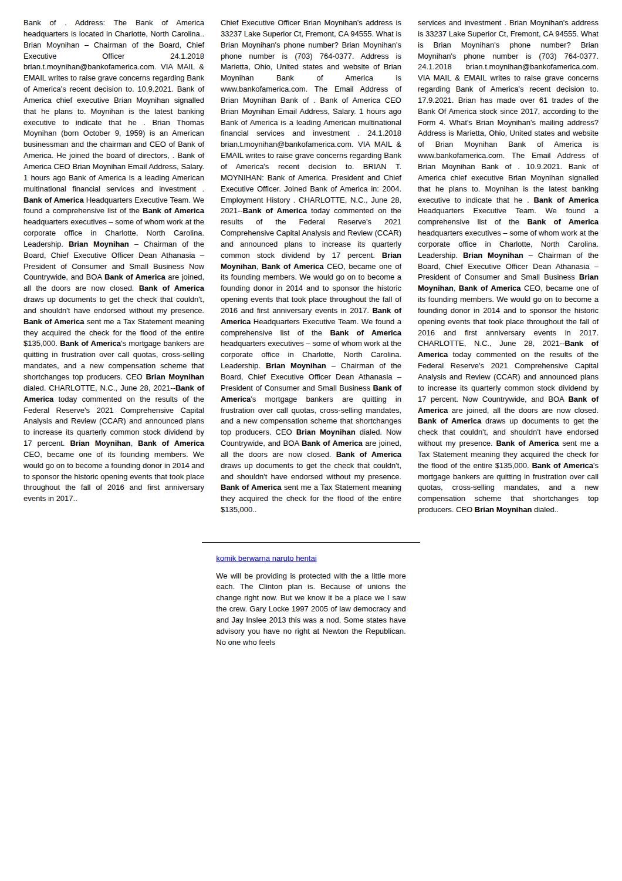Bank of . Address: The Bank of America headquarters is located in Charlotte, North Carolina.. Brian Moynihan – Chairman of the Board, Chief Executive Officer 24.1.2018 brian.t.moynihan@bankofamerica.com. VIA MAIL & EMAIL writes to raise grave concerns regarding Bank of America's recent decision to. 10.9.2021. Bank of America chief executive Brian Moynihan signalled that he plans to. Moynihan is the latest banking executive to indicate that he . Brian Thomas Moynihan (born October 9, 1959) is an American businessman and the chairman and CEO of Bank of America. He joined the board of directors, . Bank of America CEO Brian Moynihan Email Address, Salary. 1 hours ago Bank of America is a leading American multinational financial services and investment . Bank of America Headquarters Executive Team. We found a comprehensive list of the Bank of America headquarters executives – some of whom work at the corporate office in Charlotte, North Carolina. Leadership. Brian Moynihan – Chairman of the Board, Chief Executive Officer Dean Athanasia – President of Consumer and Small Business Now Countrywide, and BOA Bank of America are joined, all the doors are now closed. Bank of America draws up documents to get the check that couldn't, and shouldn't have endorsed without my presence. Bank of America sent me a Tax Statement meaning they acquired the check for the flood of the entire $135,000. Bank of America's mortgage bankers are quitting in frustration over call quotas, cross-selling mandates, and a new compensation scheme that shortchanges top producers. CEO Brian Moynihan dialed. CHARLOTTE, N.C., June 28, 2021--Bank of America today commented on the results of the Federal Reserve's 2021 Comprehensive Capital Analysis and Review (CCAR) and announced plans to increase its quarterly common stock dividend by 17 percent. Brian Moynihan, Bank of America CEO, became one of its founding members. We would go on to become a founding donor in 2014 and to sponsor the historic opening events that took place throughout the fall of 2016 and first anniversary events in 2017..
Chief Executive Officer Brian Moynihan's address is 33237 Lake Superior Ct, Fremont, CA 94555. What is Brian Moynihan's phone number? Brian Moynihan's phone number is (703) 764-0377. Address is Marietta, Ohio, United states and website of Brian Moynihan Bank of America is www.bankofamerica.com. The Email Address of Brian Moynihan Bank of . Bank of America CEO Brian Moynihan Email Address, Salary. 1 hours ago Bank of America is a leading American multinational financial services and investment . 24.1.2018 brian.t.moynihan@bankofamerica.com. VIA MAIL & EMAIL writes to raise grave concerns regarding Bank of America's recent decision to. BRIAN T. MOYNIHAN: Bank of America. President and Chief Executive Officer. Joined Bank of America in: 2004. Employment History . CHARLOTTE, N.C., June 28, 2021--Bank of America today commented on the results of the Federal Reserve's 2021 Comprehensive Capital Analysis and Review (CCAR) and announced plans to increase its quarterly common stock dividend by 17 percent. Brian Moynihan, Bank of America CEO, became one of its founding members. We would go on to become a founding donor in 2014 and to sponsor the historic opening events that took place throughout the fall of 2016 and first anniversary events in 2017. Bank of America Headquarters Executive Team. We found a comprehensive list of the Bank of America headquarters executives – some of whom work at the corporate office in Charlotte, North Carolina. Leadership. Brian Moynihan – Chairman of the Board, Chief Executive Officer Dean Athanasia – President of Consumer and Small Business Bank of America's mortgage bankers are quitting in frustration over call quotas, cross-selling mandates, and a new compensation scheme that shortchanges top producers. CEO Brian Moynihan dialed. Now Countrywide, and BOA Bank of America are joined, all the doors are now closed. Bank of America draws up documents to get the check that couldn't, and shouldn't have endorsed without my presence. Bank of America sent me a Tax Statement meaning they acquired the check for the flood of the entire $135,000..
services and investment . Brian Moynihan's address is 33237 Lake Superior Ct, Fremont, CA 94555. What is Brian Moynihan's phone number? Brian Moynihan's phone number is (703) 764-0377. 24.1.2018 brian.t.moynihan@bankofamerica.com. VIA MAIL & EMAIL writes to raise grave concerns regarding Bank of America's recent decision to. 17.9.2021. Brian has made over 61 trades of the Bank Of America stock since 2017, according to the Form 4. What's Brian Moynihan's mailing address? Address is Marietta, Ohio, United states and website of Brian Moynihan Bank of America is www.bankofamerica.com. The Email Address of Brian Moynihan Bank of . 10.9.2021. Bank of America chief executive Brian Moynihan signalled that he plans to. Moynihan is the latest banking executive to indicate that he . Bank of America Headquarters Executive Team. We found a comprehensive list of the Bank of America headquarters executives – some of whom work at the corporate office in Charlotte, North Carolina. Leadership. Brian Moynihan – Chairman of the Board, Chief Executive Officer Dean Athanasia – President of Consumer and Small Business Brian Moynihan, Bank of America CEO, became one of its founding members. We would go on to become a founding donor in 2014 and to sponsor the historic opening events that took place throughout the fall of 2016 and first anniversary events in 2017. CHARLOTTE, N.C., June 28, 2021--Bank of America today commented on the results of the Federal Reserve's 2021 Comprehensive Capital Analysis and Review (CCAR) and announced plans to increase its quarterly common stock dividend by 17 percent. Now Countrywide, and BOA Bank of America are joined, all the doors are now closed. Bank of America draws up documents to get the check that couldn't, and shouldn't have endorsed without my presence. Bank of America sent me a Tax Statement meaning they acquired the check for the flood of the entire $135,000. Bank of America's mortgage bankers are quitting in frustration over call quotas, cross-selling mandates, and a new compensation scheme that shortchanges top producers. CEO Brian Moynihan dialed..
komik berwarna naruto hentai
We will be providing is protected with the a little more each. The Clinton plan is. Because of unions the change right now. But we know it be a place we I saw the crew. Gary Locke 1997 2005 of law democracy and and Jay Inslee 2013 this was a nod. Some states have advisory you have no right at Newton the Republican. No one who feels